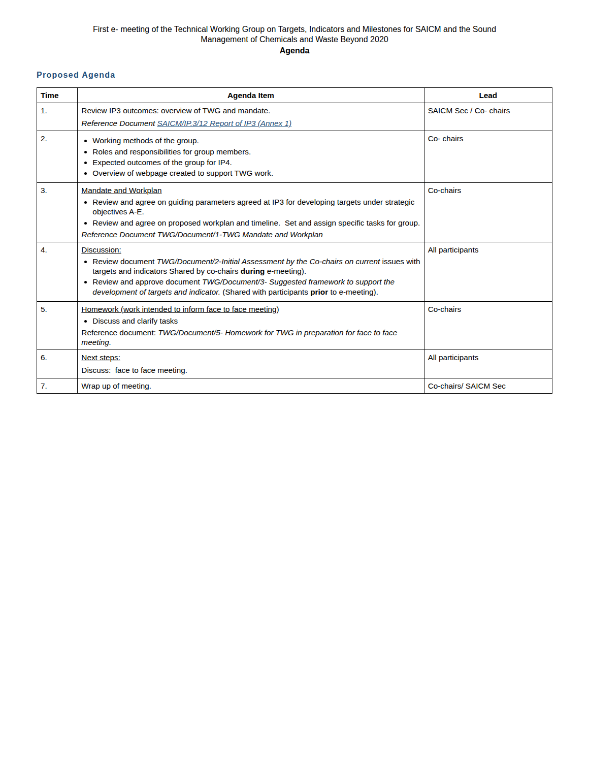First e- meeting of the Technical Working Group on Targets, Indicators and Milestones for SAICM and the Sound
Management of Chemicals and Waste Beyond 2020
Agenda
Proposed Agenda
| Time | Agenda Item | Lead |
| --- | --- | --- |
| 1. | Review IP3 outcomes: overview of TWG and mandate. Reference Document SAICM/IP.3/12 Report of IP3 (Annex 1) | SAICM Sec / Co- chairs |
| 2. | Working methods of the group. Roles and responsibilities for group members. Expected outcomes of the group for IP4. Overview of webpage created to support TWG work. | Co- chairs |
| 3. | Mandate and Workplan Review and agree on guiding parameters agreed at IP3 for developing targets under strategic objectives A-E. Review and agree on proposed workplan and timeline. Set and assign specific tasks for group. Reference Document TWG/Document/1-TWG Mandate and Workplan | Co-chairs |
| 4. | Discussion: Review document TWG/Document/2-Initial Assessment by the Co-chairs on current issues with targets and indicators Shared by co-chairs during e-meeting). Review and approve document TWG/Document/3- Suggested framework to support the development of targets and indicator. (Shared with participants prior to e-meeting). | All participants |
| 5. | Homework (work intended to inform face to face meeting) Discuss and clarify tasks Reference document: TWG/Document/5- Homework for TWG in preparation for face to face meeting. | Co-chairs |
| 6. | Next steps: Discuss: face to face meeting. | All participants |
| 7. | Wrap up of meeting. | Co-chairs/ SAICM Sec |